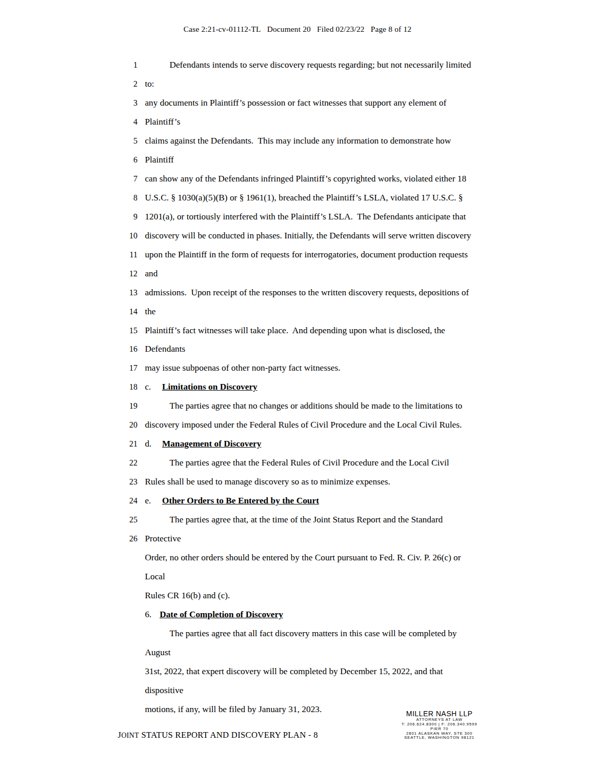Case 2:21-cv-01112-TL Document 20 Filed 02/23/22 Page 8 of 12
1
2
3
4
5
6
7
8
9
10
11
12
13
14
15
16
17
18
19
20
21
22
23
24
25
26
Defendants intends to serve discovery requests regarding; but not necessarily limited to:
any documents in Plaintiff’s possession or fact witnesses that support any element of Plaintiff’s
claims against the Defendants. This may include any information to demonstrate how Plaintiff
can show any of the Defendants infringed Plaintiff’s copyrighted works, violated either 18
U.S.C. § 1030(a)(5)(B) or § 1961(1), breached the Plaintiff’s LSLA, violated 17 U.S.C. §
1201(a), or tortiously interfered with the Plaintiff’s LSLA. The Defendants anticipate that
discovery will be conducted in phases. Initially, the Defendants will serve written discovery
upon the Plaintiff in the form of requests for interrogatories, document production requests and
admissions. Upon receipt of the responses to the written discovery requests, depositions of the
Plaintiff’s fact witnesses will take place. And depending upon what is disclosed, the Defendants
may issue subpoenas of other non-party fact witnesses.
c. Limitations on Discovery
The parties agree that no changes or additions should be made to the limitations to
discovery imposed under the Federal Rules of Civil Procedure and the Local Civil Rules.
d. Management of Discovery
The parties agree that the Federal Rules of Civil Procedure and the Local Civil
Rules shall be used to manage discovery so as to minimize expenses.
e. Other Orders to Be Entered by the Court
The parties agree that, at the time of the Joint Status Report and the Standard Protective
Order, no other orders should be entered by the Court pursuant to Fed. R. Civ. P. 26(c) or Local
Rules CR 16(b) and (c).
6. Date of Completion of Discovery
The parties agree that all fact discovery matters in this case will be completed by August
31st, 2022, that expert discovery will be completed by December 15, 2022, and that dispositive
motions, if any, will be filed by January 31, 2023.
JOINT STATUS REPORT AND DISCOVERY PLAN - 8
MILLER NASH LLP
ATTORNEYS AT LAW
T: 206.624.8300 | F: 206.340.9599
PIER 70
2801 ALASKAN WAY, STE 300
SEATTLE, WASHINGTON 98121